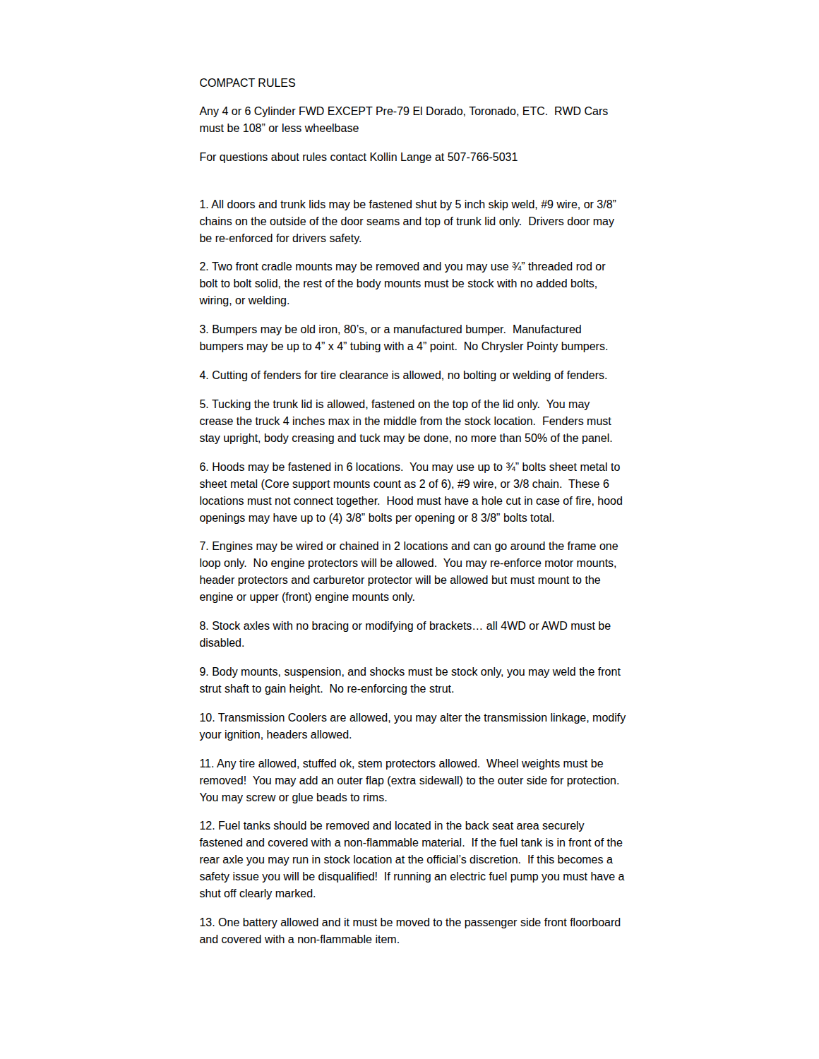COMPACT RULES
Any 4 or 6 Cylinder FWD EXCEPT Pre-79 El Dorado, Toronado, ETC. RWD Cars must be 108” or less wheelbase
For questions about rules contact Kollin Lange at 507-766-5031
1. All doors and trunk lids may be fastened shut by 5 inch skip weld, #9 wire, or 3/8” chains on the outside of the door seams and top of trunk lid only. Drivers door may be re-enforced for drivers safety.
2. Two front cradle mounts may be removed and you may use ¾” threaded rod or bolt to bolt solid, the rest of the body mounts must be stock with no added bolts, wiring, or welding.
3. Bumpers may be old iron, 80’s, or a manufactured bumper. Manufactured bumpers may be up to 4” x 4” tubing with a 4” point. No Chrysler Pointy bumpers.
4. Cutting of fenders for tire clearance is allowed, no bolting or welding of fenders.
5. Tucking the trunk lid is allowed, fastened on the top of the lid only. You may crease the truck 4 inches max in the middle from the stock location. Fenders must stay upright, body creasing and tuck may be done, no more than 50% of the panel.
6. Hoods may be fastened in 6 locations. You may use up to ¾” bolts sheet metal to sheet metal (Core support mounts count as 2 of 6), #9 wire, or 3/8 chain. These 6 locations must not connect together. Hood must have a hole cut in case of fire, hood openings may have up to (4) 3/8” bolts per opening or 8 3/8” bolts total.
7. Engines may be wired or chained in 2 locations and can go around the frame one loop only. No engine protectors will be allowed. You may re-enforce motor mounts, header protectors and carburetor protector will be allowed but must mount to the engine or upper (front) engine mounts only.
8. Stock axles with no bracing or modifying of brackets… all 4WD or AWD must be disabled.
9. Body mounts, suspension, and shocks must be stock only, you may weld the front strut shaft to gain height. No re-enforcing the strut.
10. Transmission Coolers are allowed, you may alter the transmission linkage, modify your ignition, headers allowed.
11. Any tire allowed, stuffed ok, stem protectors allowed. Wheel weights must be removed! You may add an outer flap (extra sidewall) to the outer side for protection. You may screw or glue beads to rims.
12. Fuel tanks should be removed and located in the back seat area securely fastened and covered with a non-flammable material. If the fuel tank is in front of the rear axle you may run in stock location at the official’s discretion. If this becomes a safety issue you will be disqualified! If running an electric fuel pump you must have a shut off clearly marked.
13. One battery allowed and it must be moved to the passenger side front floorboard and covered with a non-flammable item.